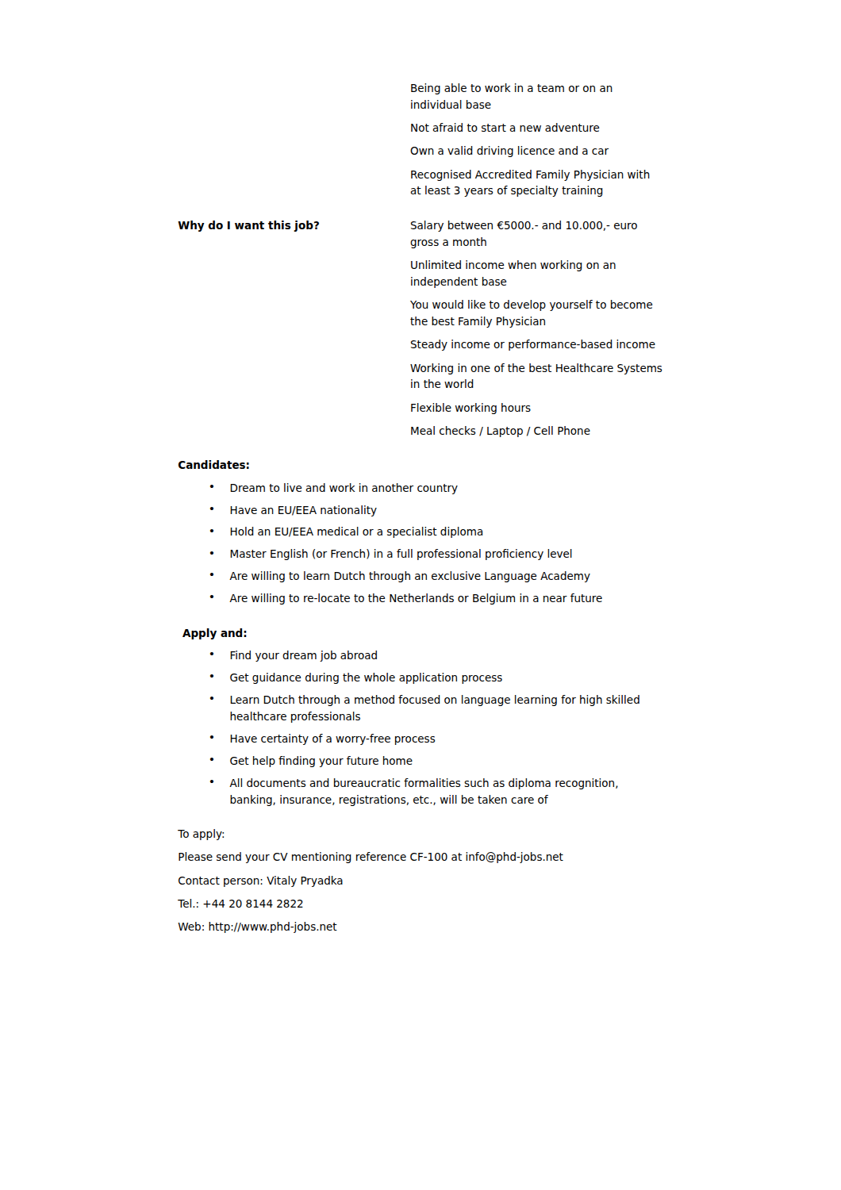Being able to work in a team or on an individual base
Not afraid to start a new adventure
Own a valid driving licence and a car
Recognised Accredited Family Physician with at least 3 years of specialty training
Why do I want this job?
Salary between €5000.- and 10.000,- euro gross a month
Unlimited income when working on an independent base
You would like to develop yourself to become the best Family Physician
Steady income or performance-based income
Working in one of the best Healthcare Systems in the world
Flexible working hours
Meal checks / Laptop / Cell Phone
Candidates:
Dream to live and work in another country
Have an EU/EEA nationality
Hold an EU/EEA medical or a specialist diploma
Master English (or French) in a full professional proficiency level
Are willing to learn Dutch through an exclusive Language Academy
Are willing to re-locate to the Netherlands or Belgium in a near future
Apply and:
Find your dream job abroad
Get guidance during the whole application process
Learn Dutch through a method focused on language learning for high skilled healthcare professionals
Have certainty of a worry-free process
Get help finding your future home
All documents and bureaucratic formalities such as diploma recognition, banking, insurance, registrations, etc., will be taken care of
To apply:
Please send your CV mentioning reference CF-100 at info@phd-jobs.net
Contact person: Vitaly Pryadka
Tel.: +44 20 8144 2822
Web: http://www.phd-jobs.net